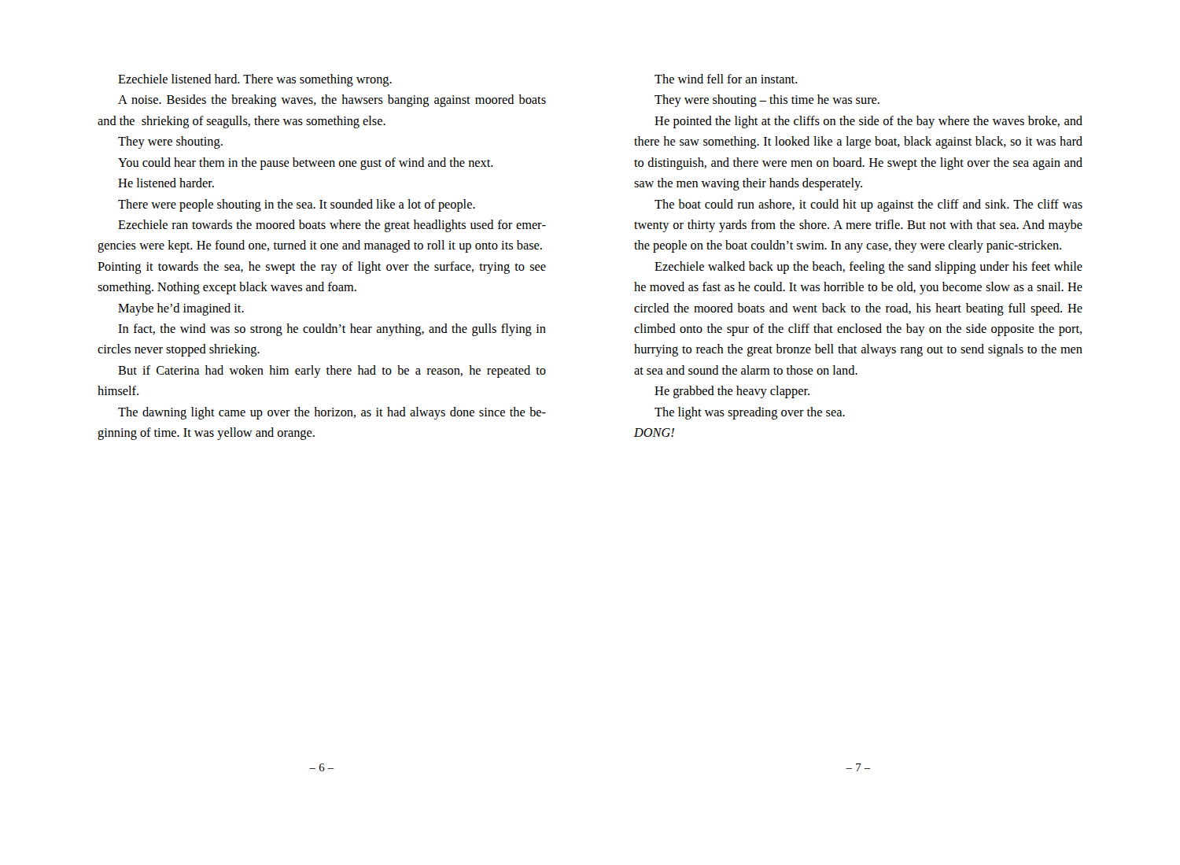Ezechiele listened hard. There was something wrong.
A noise. Besides the breaking waves, the hawsers banging against moored boats and the shrieking of seagulls, there was something else.
They were shouting.
You could hear them in the pause between one gust of wind and the next.
He listened harder.
There were people shouting in the sea. It sounded like a lot of people.
Ezechiele ran towards the moored boats where the great headlights used for emergencies were kept. He found one, turned it one and managed to roll it up onto its base. Pointing it towards the sea, he swept the ray of light over the surface, trying to see something. Nothing except black waves and foam.
Maybe he’d imagined it.
In fact, the wind was so strong he couldn’t hear anything, and the gulls flying in circles never stopped shrieking.
But if Caterina had woken him early there had to be a reason, he repeated to himself.
The dawning light came up over the horizon, as it had always done since the beginning of time. It was yellow and orange.
– 6 –
The wind fell for an instant.
They were shouting – this time he was sure.
He pointed the light at the cliffs on the side of the bay where the waves broke, and there he saw something. It looked like a large boat, black against black, so it was hard to distinguish, and there were men on board. He swept the light over the sea again and saw the men waving their hands desperately.
The boat could run ashore, it could hit up against the cliff and sink. The cliff was twenty or thirty yards from the shore. A mere trifle. But not with that sea. And maybe the people on the boat couldn’t swim. In any case, they were clearly panic-stricken.
Ezechiele walked back up the beach, feeling the sand slipping under his feet while he moved as fast as he could. It was horrible to be old, you become slow as a snail. He circled the moored boats and went back to the road, his heart beating full speed. He climbed onto the spur of the cliff that enclosed the bay on the side opposite the port, hurrying to reach the great bronze bell that always rang out to send signals to the men at sea and sound the alarm to those on land.
He grabbed the heavy clapper.
The light was spreading over the sea.
DONG!
– 7 –